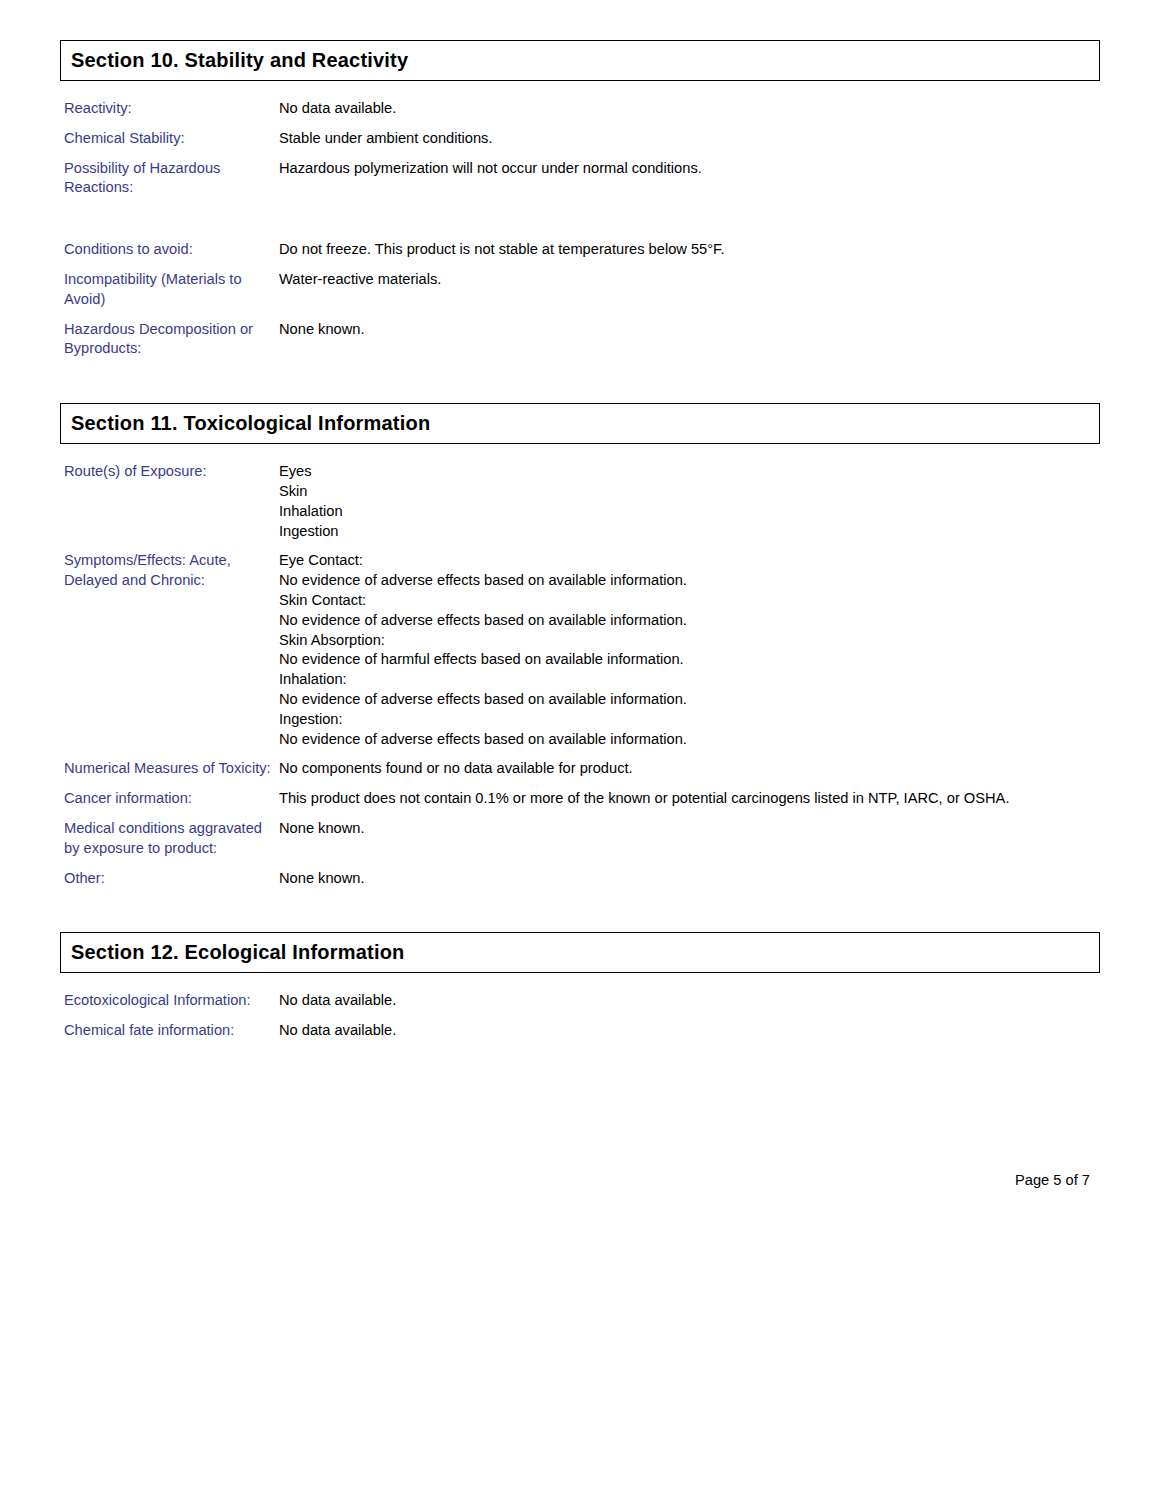Section 10. Stability and Reactivity
| Reactivity: | No data available. |
| Chemical Stability: | Stable under ambient conditions. |
| Possibility of Hazardous Reactions: | Hazardous polymerization will not occur under normal conditions. |
| Conditions to avoid: | Do not freeze. This product is not stable at temperatures below 55°F. |
| Incompatibility (Materials to Avoid) | Water-reactive materials. |
| Hazardous Decomposition or Byproducts: | None known. |
Section 11. Toxicological Information
| Route(s) of Exposure: | Eyes Skin Inhalation Ingestion |
| Symptoms/Effects: Acute, Delayed and Chronic: | Eye Contact: No evidence of adverse effects based on available information. Skin Contact: No evidence of adverse effects based on available information. Skin Absorption: No evidence of harmful effects based on available information. Inhalation: No evidence of adverse effects based on available information. Ingestion: No evidence of adverse effects based on available information. |
| Numerical Measures of Toxicity: | No components found or no data available for product. |
| Cancer information: | This product does not contain 0.1% or more of the known or potential carcinogens listed in NTP, IARC, or OSHA. |
| Medical conditions aggravated by exposure to product: | None known. |
| Other: | None known. |
Section 12. Ecological Information
| Ecotoxicological Information: | No data available. |
| Chemical fate information: | No data available. |
Page 5 of 7